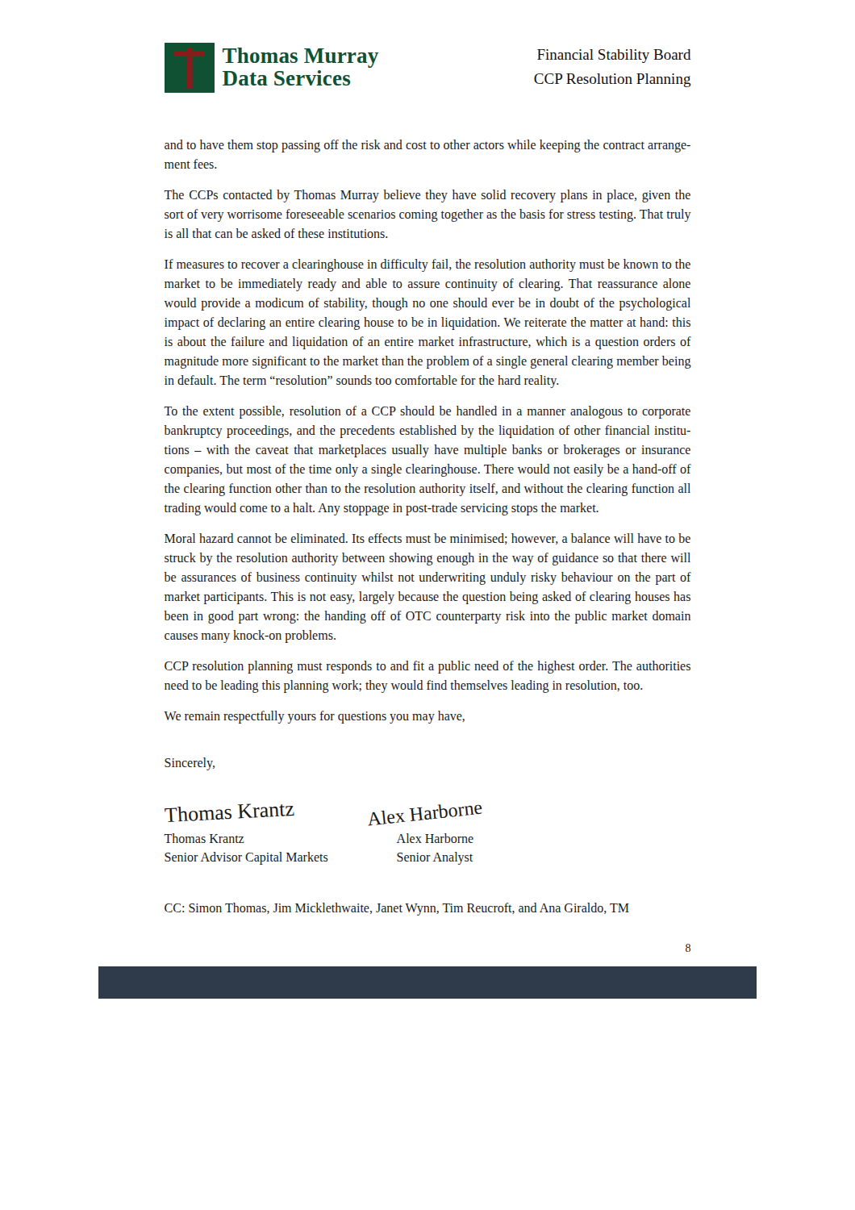Thomas Murray
Data Services
Financial Stability Board CCP Resolution Planning
and to have them stop passing off the risk and cost to other actors while keeping the contract arrangement fees.
The CCPs contacted by Thomas Murray believe they have solid recovery plans in place, given the sort of very worrisome foreseeable scenarios coming together as the basis for stress testing. That truly is all that can be asked of these institutions.
If measures to recover a clearinghouse in difficulty fail, the resolution authority must be known to the market to be immediately ready and able to assure continuity of clearing. That reassurance alone would provide a modicum of stability, though no one should ever be in doubt of the psychological impact of declaring an entire clearing house to be in liquidation. We reiterate the matter at hand: this is about the failure and liquidation of an entire market infrastructure, which is a question orders of magnitude more significant to the market than the problem of a single general clearing member being in default. The term “resolution” sounds too comfortable for the hard reality.
To the extent possible, resolution of a CCP should be handled in a manner analogous to corporate bankruptcy proceedings, and the precedents established by the liquidation of other financial institutions – with the caveat that marketplaces usually have multiple banks or brokerages or insurance companies, but most of the time only a single clearinghouse. There would not easily be a hand-off of the clearing function other than to the resolution authority itself, and without the clearing function all trading would come to a halt. Any stoppage in post-trade servicing stops the market.
Moral hazard cannot be eliminated. Its effects must be minimised; however, a balance will have to be struck by the resolution authority between showing enough in the way of guidance so that there will be assurances of business continuity whilst not underwriting unduly risky behaviour on the part of market participants. This is not easy, largely because the question being asked of clearing houses has been in good part wrong: the handing off of OTC counterparty risk into the public market domain causes many knock-on problems.
CCP resolution planning must responds to and fit a public need of the highest order. The authorities need to be leading this planning work; they would find themselves leading in resolution, too.
We remain respectfully yours for questions you may have,
Sincerely,
Thomas Krantz
Alex Harborne
Thomas Krantz
Senior Advisor Capital Markets
Alex Harborne
Senior Analyst
CC: Simon Thomas, Jim Micklethwaite, Janet Wynn, Tim Reucroft, and Ana Giraldo, TM
8